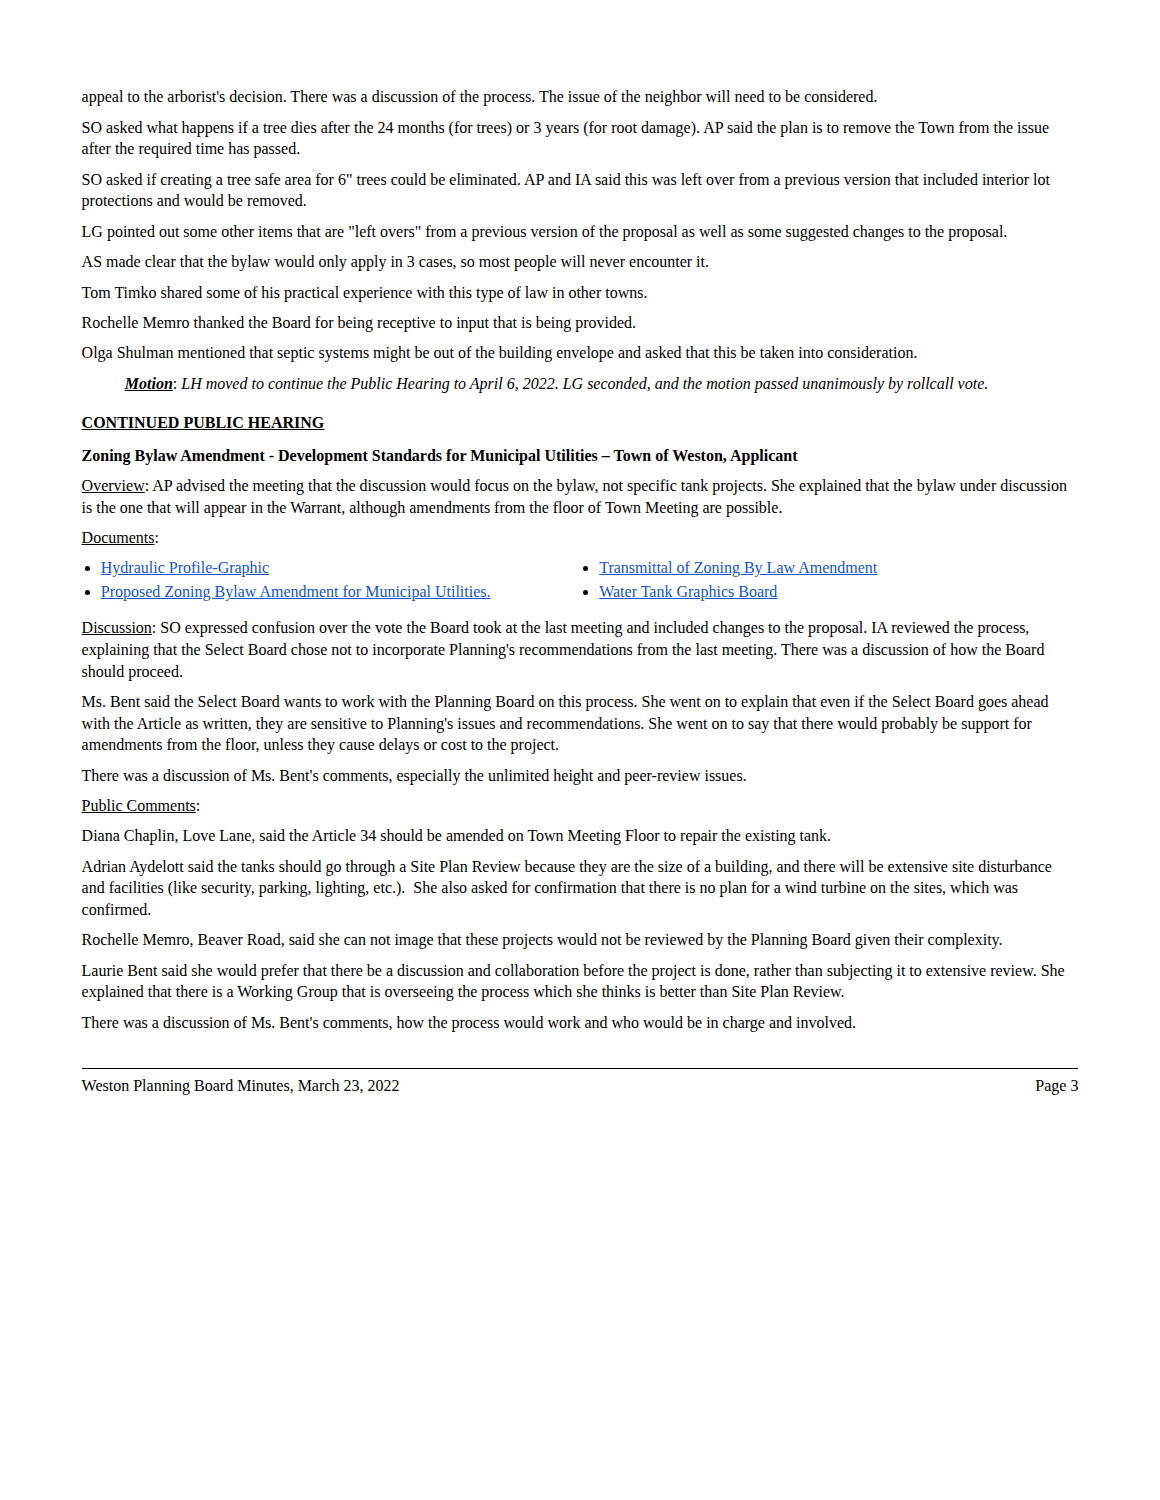appeal to the arborist's decision. There was a discussion of the process. The issue of the neighbor will need to be considered.
SO asked what happens if a tree dies after the 24 months (for trees) or 3 years (for root damage). AP said the plan is to remove the Town from the issue after the required time has passed.
SO asked if creating a tree safe area for 6" trees could be eliminated. AP and IA said this was left over from a previous version that included interior lot protections and would be removed.
LG pointed out some other items that are "left overs" from a previous version of the proposal as well as some suggested changes to the proposal.
AS made clear that the bylaw would only apply in 3 cases, so most people will never encounter it.
Tom Timko shared some of his practical experience with this type of law in other towns.
Rochelle Memro thanked the Board for being receptive to input that is being provided.
Olga Shulman mentioned that septic systems might be out of the building envelope and asked that this be taken into consideration.
Motion: LH moved to continue the Public Hearing to April 6, 2022. LG seconded, and the motion passed unanimously by rollcall vote.
CONTINUED PUBLIC HEARING
Zoning Bylaw Amendment - Development Standards for Municipal Utilities – Town of Weston, Applicant
Overview: AP advised the meeting that the discussion would focus on the bylaw, not specific tank projects. She explained that the bylaw under discussion is the one that will appear in the Warrant, although amendments from the floor of Town Meeting are possible.
Documents:
Hydraulic Profile-Graphic
Proposed Zoning Bylaw Amendment for Municipal Utilities.
Transmittal of Zoning By Law Amendment
Water Tank Graphics Board
Discussion: SO expressed confusion over the vote the Board took at the last meeting and included changes to the proposal. IA reviewed the process, explaining that the Select Board chose not to incorporate Planning's recommendations from the last meeting. There was a discussion of how the Board should proceed.
Ms. Bent said the Select Board wants to work with the Planning Board on this process. She went on to explain that even if the Select Board goes ahead with the Article as written, they are sensitive to Planning's issues and recommendations. She went on to say that there would probably be support for amendments from the floor, unless they cause delays or cost to the project.
There was a discussion of Ms. Bent's comments, especially the unlimited height and peer-review issues.
Public Comments:
Diana Chaplin, Love Lane, said the Article 34 should be amended on Town Meeting Floor to repair the existing tank.
Adrian Aydelott said the tanks should go through a Site Plan Review because they are the size of a building, and there will be extensive site disturbance and facilities (like security, parking, lighting, etc.). She also asked for confirmation that there is no plan for a wind turbine on the sites, which was confirmed.
Rochelle Memro, Beaver Road, said she can not image that these projects would not be reviewed by the Planning Board given their complexity.
Laurie Bent said she would prefer that there be a discussion and collaboration before the project is done, rather than subjecting it to extensive review. She explained that there is a Working Group that is overseeing the process which she thinks is better than Site Plan Review.
There was a discussion of Ms. Bent's comments, how the process would work and who would be in charge and involved.
Weston Planning Board Minutes, March 23, 2022
Page 3